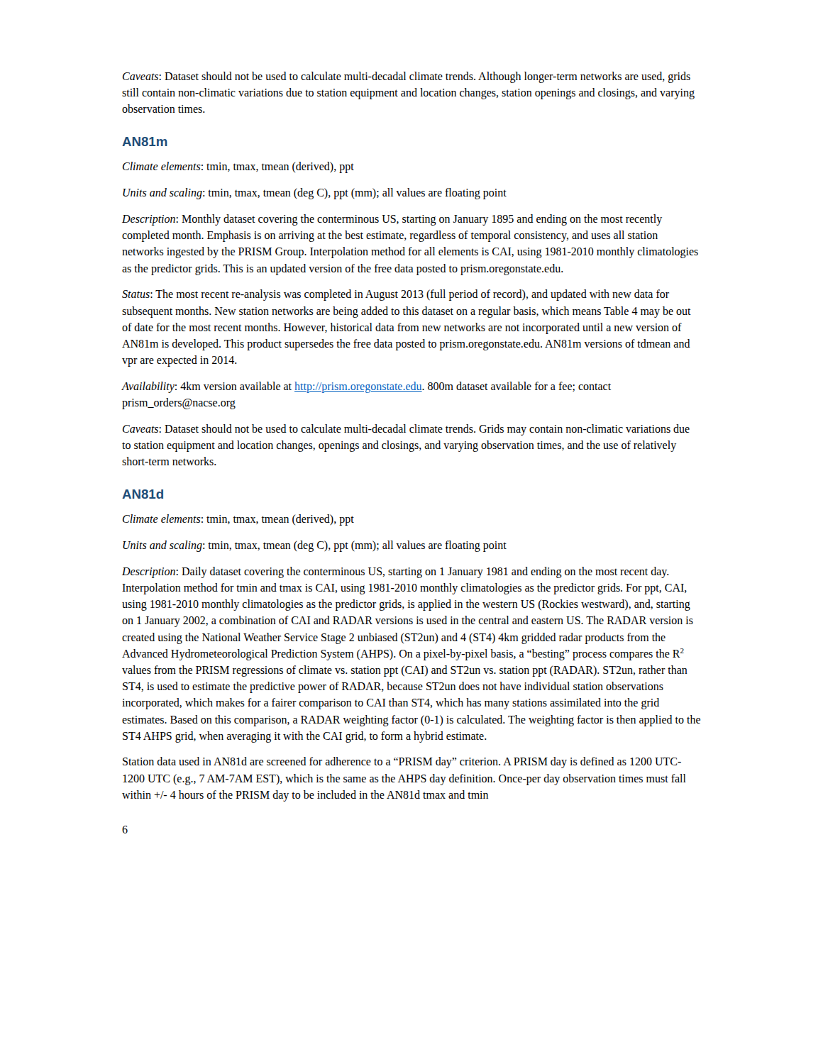Caveats: Dataset should not be used to calculate multi-decadal climate trends. Although longer-term networks are used, grids still contain non-climatic variations due to station equipment and location changes, station openings and closings, and varying observation times.
AN81m
Climate elements: tmin, tmax, tmean (derived), ppt
Units and scaling: tmin, tmax, tmean (deg C), ppt (mm); all values are floating point
Description: Monthly dataset covering the conterminous US, starting on January 1895 and ending on the most recently completed month. Emphasis is on arriving at the best estimate, regardless of temporal consistency, and uses all station networks ingested by the PRISM Group. Interpolation method for all elements is CAI, using 1981-2010 monthly climatologies as the predictor grids. This is an updated version of the free data posted to prism.oregonstate.edu.
Status: The most recent re-analysis was completed in August 2013 (full period of record), and updated with new data for subsequent months. New station networks are being added to this dataset on a regular basis, which means Table 4 may be out of date for the most recent months. However, historical data from new networks are not incorporated until a new version of AN81m is developed. This product supersedes the free data posted to prism.oregonstate.edu. AN81m versions of tdmean and vpr are expected in 2014.
Availability: 4km version available at http://prism.oregonstate.edu. 800m dataset available for a fee; contact prism_orders@nacse.org
Caveats: Dataset should not be used to calculate multi-decadal climate trends. Grids may contain non-climatic variations due to station equipment and location changes, openings and closings, and varying observation times, and the use of relatively short-term networks.
AN81d
Climate elements: tmin, tmax, tmean (derived), ppt
Units and scaling: tmin, tmax, tmean (deg C), ppt (mm); all values are floating point
Description: Daily dataset covering the conterminous US, starting on 1 January 1981 and ending on the most recent day. Interpolation method for tmin and tmax is CAI, using 1981-2010 monthly climatologies as the predictor grids. For ppt, CAI, using 1981-2010 monthly climatologies as the predictor grids, is applied in the western US (Rockies westward), and, starting on 1 January 2002, a combination of CAI and RADAR versions is used in the central and eastern US. The RADAR version is created using the National Weather Service Stage 2 unbiased (ST2un) and 4 (ST4) 4km gridded radar products from the Advanced Hydrometeorological Prediction System (AHPS). On a pixel-by-pixel basis, a “besting” process compares the R2 values from the PRISM regressions of climate vs. station ppt (CAI) and ST2un vs. station ppt (RADAR). ST2un, rather than ST4, is used to estimate the predictive power of RADAR, because ST2un does not have individual station observations incorporated, which makes for a fairer comparison to CAI than ST4, which has many stations assimilated into the grid estimates. Based on this comparison, a RADAR weighting factor (0-1) is calculated. The weighting factor is then applied to the ST4 AHPS grid, when averaging it with the CAI grid, to form a hybrid estimate.
Station data used in AN81d are screened for adherence to a “PRISM day” criterion. A PRISM day is defined as 1200 UTC-1200 UTC (e.g., 7 AM-7AM EST), which is the same as the AHPS day definition. Once-per day observation times must fall within +/- 4 hours of the PRISM day to be included in the AN81d tmax and tmin
6